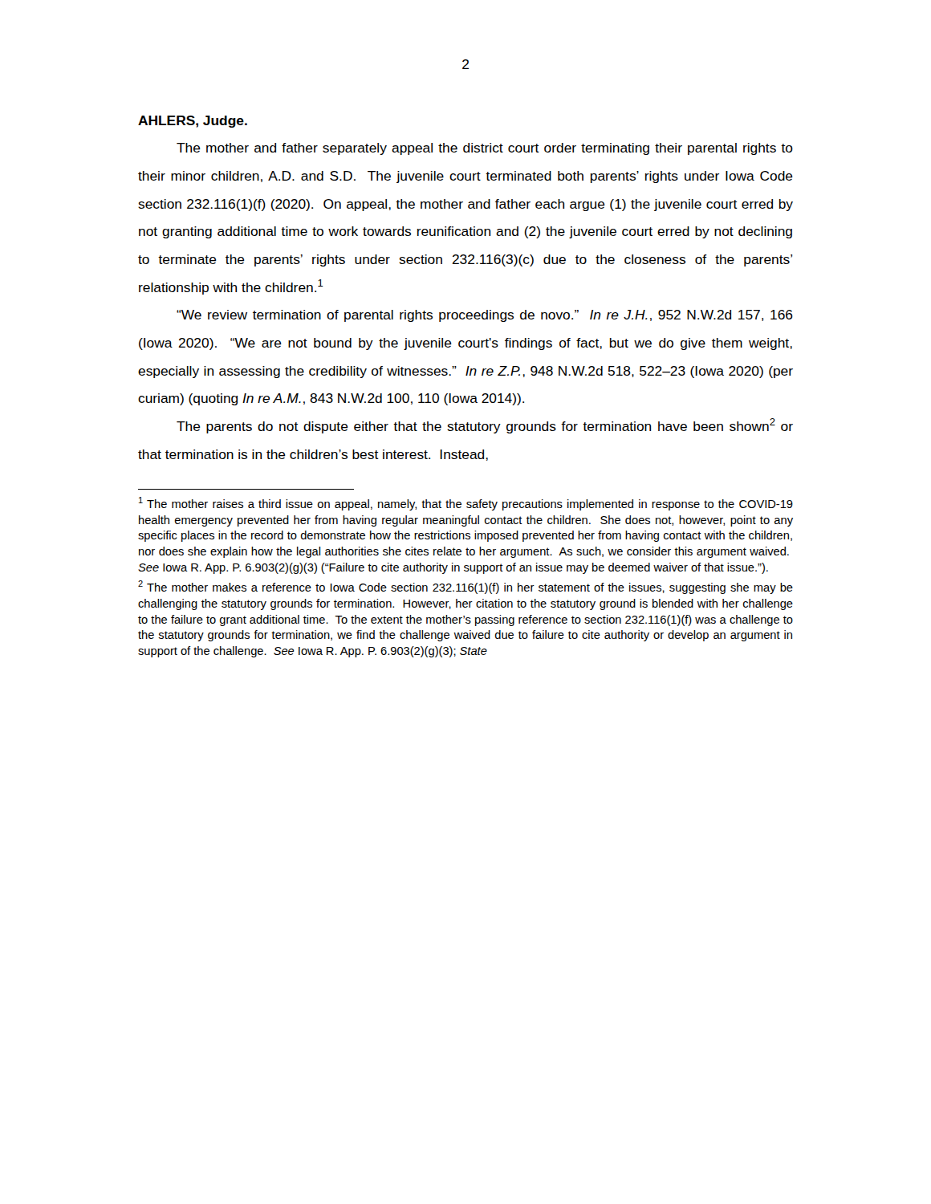2
AHLERS, Judge.
The mother and father separately appeal the district court order terminating their parental rights to their minor children, A.D. and S.D. The juvenile court terminated both parents’ rights under Iowa Code section 232.116(1)(f) (2020). On appeal, the mother and father each argue (1) the juvenile court erred by not granting additional time to work towards reunification and (2) the juvenile court erred by not declining to terminate the parents’ rights under section 232.116(3)(c) due to the closeness of the parents’ relationship with the children.1
“We review termination of parental rights proceedings de novo.” In re J.H., 952 N.W.2d 157, 166 (Iowa 2020). “We are not bound by the juvenile court's findings of fact, but we do give them weight, especially in assessing the credibility of witnesses.” In re Z.P., 948 N.W.2d 518, 522–23 (Iowa 2020) (per curiam) (quoting In re A.M., 843 N.W.2d 100, 110 (Iowa 2014)).
The parents do not dispute either that the statutory grounds for termination have been shown2 or that termination is in the children’s best interest. Instead,
1 The mother raises a third issue on appeal, namely, that the safety precautions implemented in response to the COVID-19 health emergency prevented her from having regular meaningful contact the children. She does not, however, point to any specific places in the record to demonstrate how the restrictions imposed prevented her from having contact with the children, nor does she explain how the legal authorities she cites relate to her argument. As such, we consider this argument waived. See Iowa R. App. P. 6.903(2)(g)(3) (“Failure to cite authority in support of an issue may be deemed waiver of that issue.”).
2 The mother makes a reference to Iowa Code section 232.116(1)(f) in her statement of the issues, suggesting she may be challenging the statutory grounds for termination. However, her citation to the statutory ground is blended with her challenge to the failure to grant additional time. To the extent the mother’s passing reference to section 232.116(1)(f) was a challenge to the statutory grounds for termination, we find the challenge waived due to failure to cite authority or develop an argument in support of the challenge. See Iowa R. App. P. 6.903(2)(g)(3); State